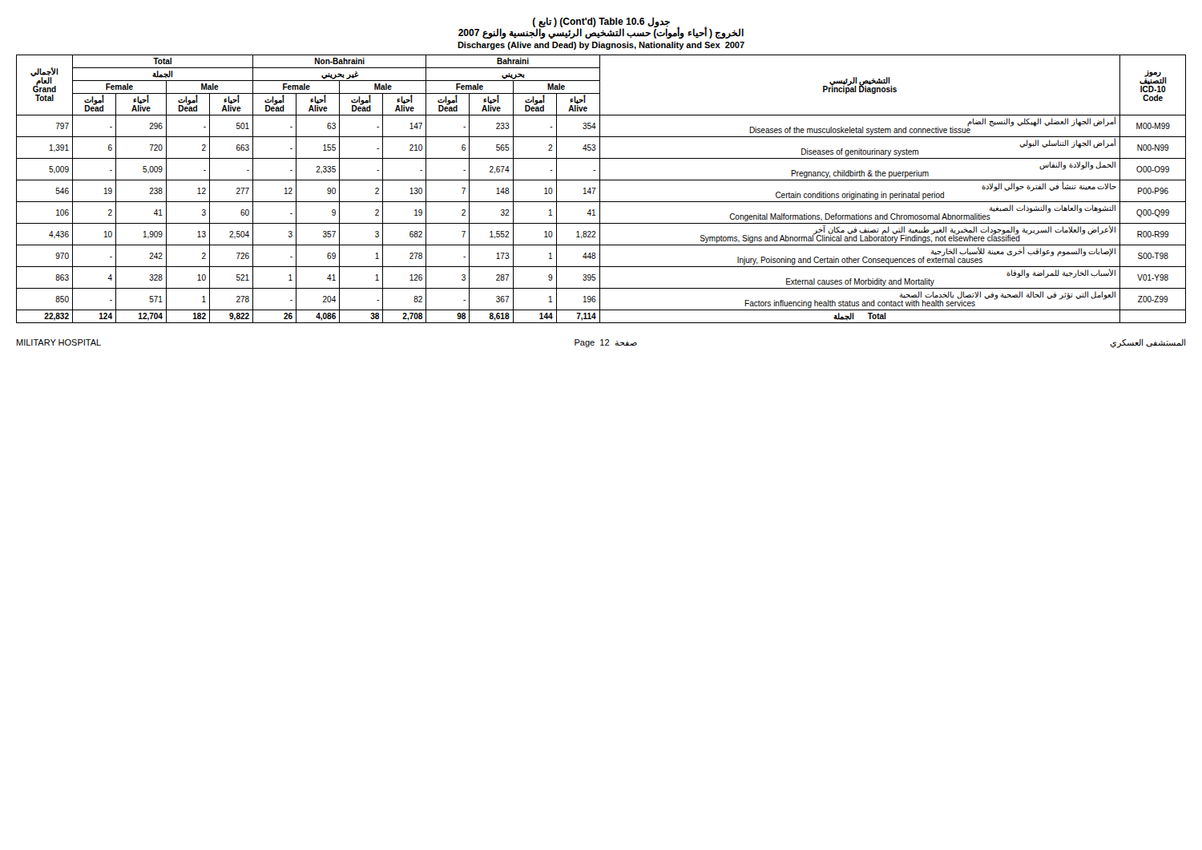( تابع ) (Cont'd) Table 10.6 جدول
الخروج ( أحياء وأموات) حسب التشخيص الرئيسي والجنسية والنوع 2007
Discharges (Alive and Dead) by Diagnosis, Nationality and Sex 2007
| الأجمالي العام Grand Total | Total | Non-Bahraini | Bahraini | التشخيص الرئيسي Principal Diagnosis | رموز التصنيف ICD-10 Code |
| --- | --- | --- | --- | --- | --- |
| الجملة | غير بحريني | بحريني |
| Female | Male | Female | Male | Female | Male |
| أموات Dead | أحياء Alive | أموات Dead | أحياء Alive | أموات Dead | أحياء Alive | أموات Dead | أحياء Alive | أموات Dead | أحياء Alive | أموات Dead | أحياء Alive |
| 797 | - | 296 | - | 501 | - | 63 | - | 147 | - | 233 | - | 354 | أمراض الجهاز العضلي الهيكلي والنسيج الضام Diseases of the musculoskeletal system and connective tissue | M00-M99 |
| 1,391 | 6 | 720 | 2 | 663 | - | 155 | - | 210 | 6 | 565 | 2 | 453 | أمراض الجهاز التناسلي البولي Diseases of genitourinary system | N00-N99 |
| 5,009 | - | 5,009 | - | - | - | 2,335 | - | - | - | 2,674 | - | - | الحمل والولادة والنفاس Pregnancy, childbirth & the puerperium | O00-O99 |
| 546 | 19 | 238 | 12 | 277 | 12 | 90 | 2 | 130 | 7 | 148 | 10 | 147 | حالات معينة تنشأ في الفترة حوالي الولادة Certain conditions originating in perinatal period | P00-P96 |
| 106 | 2 | 41 | 3 | 60 | - | 9 | 2 | 19 | 2 | 32 | 1 | 41 | التشوهات والعاهات والتشوذات الصبغية Congenital Malformations, Deformations and Chromosomal Abnormalities | Q00-Q99 |
| 4,436 | 10 | 1,909 | 13 | 2,504 | 3 | 357 | 3 | 682 | 7 | 1,552 | 10 | 1,822 | الأعراض والعلامات السريرية والموجودات المخبرية الغير طبيعية التي لم تصنف في مكان آخر Symptoms, Signs and Abnormal Clinical and Laboratory Findings, not elsewhere classified | R00-R99 |
| 970 | - | 242 | 2 | 726 | - | 69 | 1 | 278 | - | 173 | 1 | 448 | الإصابات والسموم وعواقب أخرى معينة للأسباب الخارجية Injury, Poisoning and Certain other Consequences of external causes | S00-T98 |
| 863 | 4 | 328 | 10 | 521 | 1 | 41 | 1 | 126 | 3 | 287 | 9 | 395 | الأسباب الخارجية للمراضة والوفاة External causes of Morbidity and Mortality | V01-Y98 |
| 850 | - | 571 | 1 | 278 | - | 204 | - | 82 | - | 367 | 1 | 196 | العوامل التي تؤثر في الحالة الصحية وفي الاتصال بالخدمات الصحية Factors influencing health status and contact with health services | Z00-Z99 |
| 22,832 | 124 | 12,704 | 182 | 9,822 | 26 | 4,086 | 38 | 2,708 | 98 | 8,618 | 144 | 7,114 | الجملة Total | |
MILITARY HOSPITAL
Page 12 صفحة
المستشفى العسكري